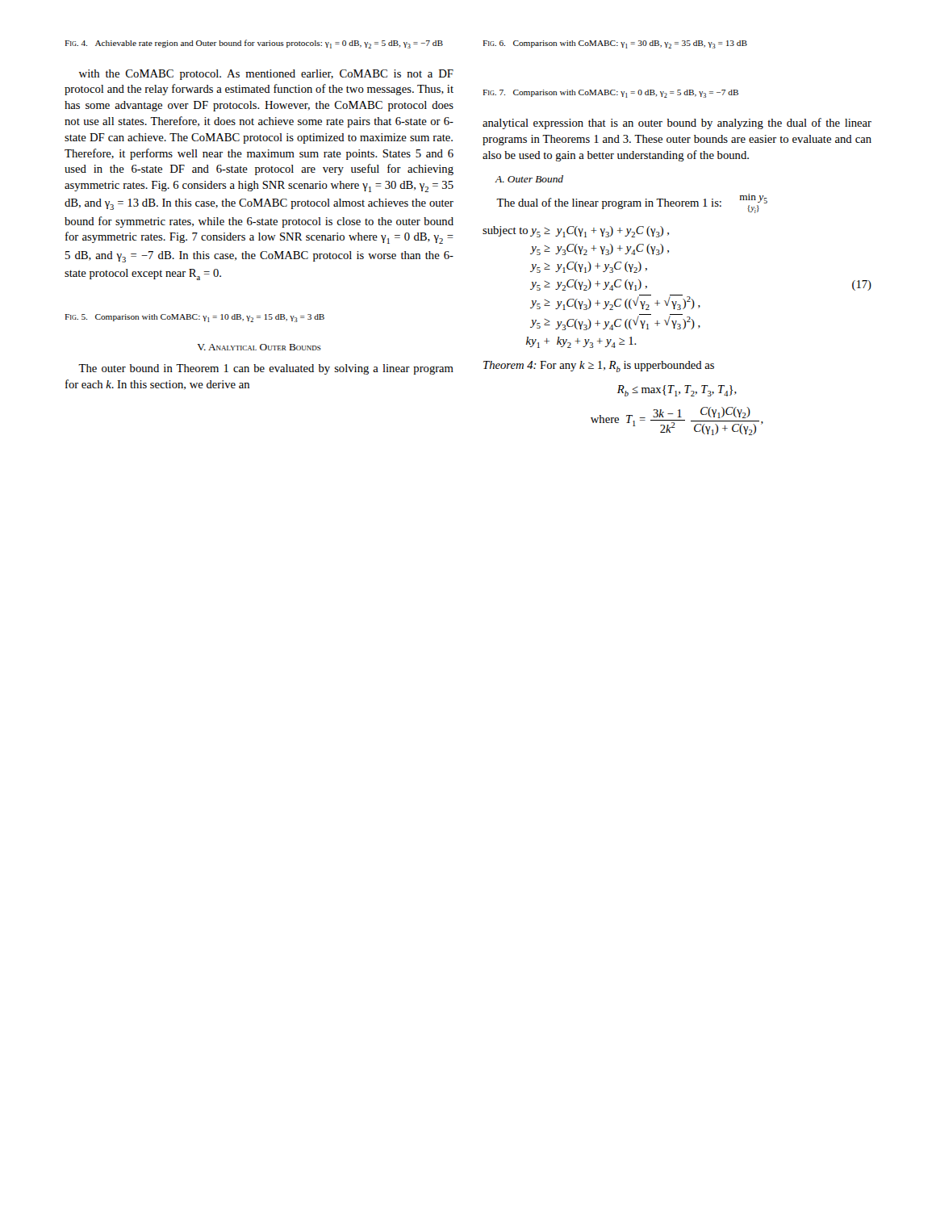Fig. 4. Achievable rate region and Outer bound for various protocols: γ1 = 0 dB, γ2 = 5 dB, γ3 = −7 dB
with the CoMABC protocol. As mentioned earlier, CoMABC is not a DF protocol and the relay forwards a estimated function of the two messages. Thus, it has some advantage over DF protocols. However, the CoMABC protocol does not use all states. Therefore, it does not achieve some rate pairs that 6-state or 6-state DF can achieve. The CoMABC protocol is optimized to maximize sum rate. Therefore, it performs well near the maximum sum rate points. States 5 and 6 used in the 6-state DF and 6-state protocol are very useful for achieving asymmetric rates. Fig. 6 considers a high SNR scenario where γ1 = 30 dB, γ2 = 35 dB, and γ3 = 13 dB. In this case, the CoMABC protocol almost achieves the outer bound for symmetric rates, while the 6-state protocol is close to the outer bound for asymmetric rates. Fig. 7 considers a low SNR scenario where γ1 = 0 dB, γ2 = 5 dB, and γ3 = −7 dB. In this case, the CoMABC protocol is worse than the 6-state protocol except near Ra = 0.
Fig. 5. Comparison with CoMABC: γ1 = 10 dB, γ2 = 15 dB, γ3 = 3 dB
V. Analytical Outer Bounds
The outer bound in Theorem 1 can be evaluated by solving a linear program for each k. In this section, we derive an
Fig. 6. Comparison with CoMABC: γ1 = 30 dB, γ2 = 35 dB, γ3 = 13 dB
Fig. 7. Comparison with CoMABC: γ1 = 0 dB, γ2 = 5 dB, γ3 = −7 dB
analytical expression that is an outer bound by analyzing the dual of the linear programs in Theorems 1 and 3. These outer bounds are easier to evaluate and can also be used to gain a better understanding of the bound.
A. Outer Bound
The dual of the linear program in Theorem 1 is: min y5{yi}
subject to y5 ≥
y1C(γ1 + γ3) + y2C (γ3) ,
y5 ≥
y3C(γ2 + γ3) + y4C (γ3) ,
y5 ≥
y1C(γ1) + y3C (γ2) ,
y5 ≥
y2C(γ2) + y4C (γ1) ,
(17)
y5 ≥
y1C(γ3) + y2C ((γ2 + γ3)2) ,
y5 ≥
y3C(γ3) + y4C ((γ1 + γ3)2) ,
ky1 +
ky2 + y3 + y4 ≥ 1.
Theorem 4: For any k ≥ 1, Rb is upperbounded as
Rb ≤ max{T1, T2, T3, T4},
where T1 = 3k − 12k2 C(γ1)C(γ2) C(γ1) + C(γ2),